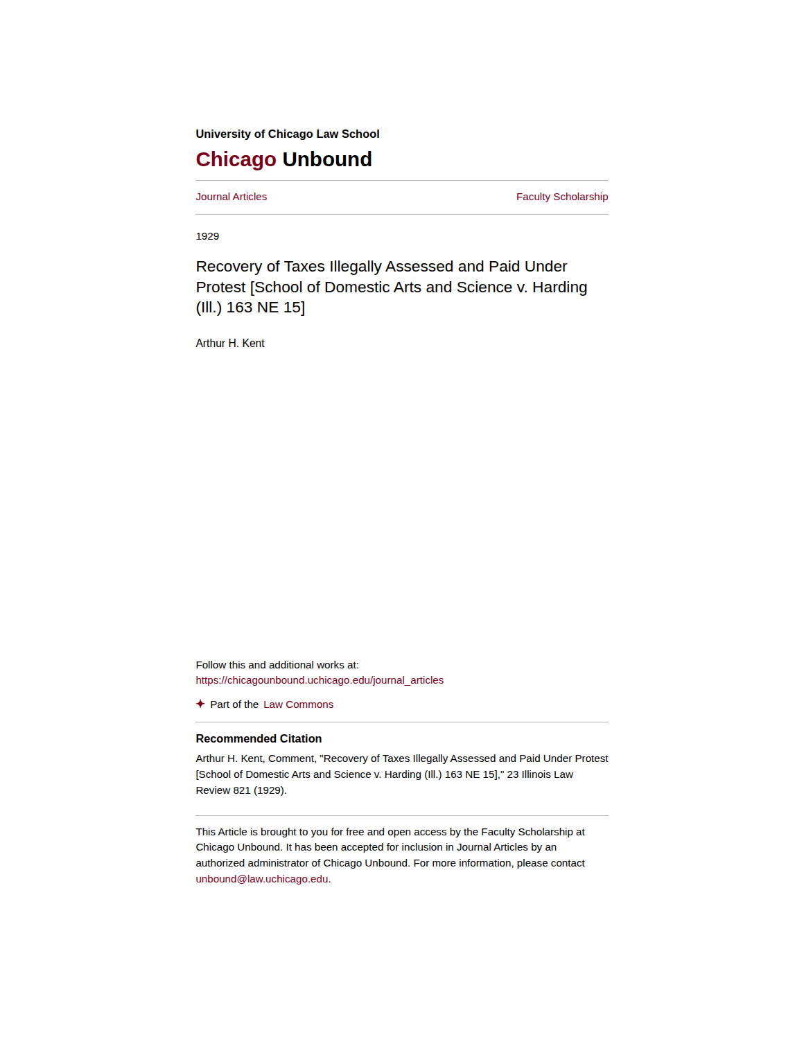University of Chicago Law School
Chicago Unbound
Journal Articles Faculty Scholarship
1929
Recovery of Taxes Illegally Assessed and Paid Under Protest [School of Domestic Arts and Science v. Harding (Ill.) 163 NE 15]
Arthur H. Kent
Follow this and additional works at: https://chicagounbound.uchicago.edu/journal_articles
✦ Part of the Law Commons
Recommended Citation
Arthur H. Kent, Comment, "Recovery of Taxes Illegally Assessed and Paid Under Protest [School of Domestic Arts and Science v. Harding (Ill.) 163 NE 15]," 23 Illinois Law Review 821 (1929).
This Article is brought to you for free and open access by the Faculty Scholarship at Chicago Unbound. It has been accepted for inclusion in Journal Articles by an authorized administrator of Chicago Unbound. For more information, please contact unbound@law.uchicago.edu.